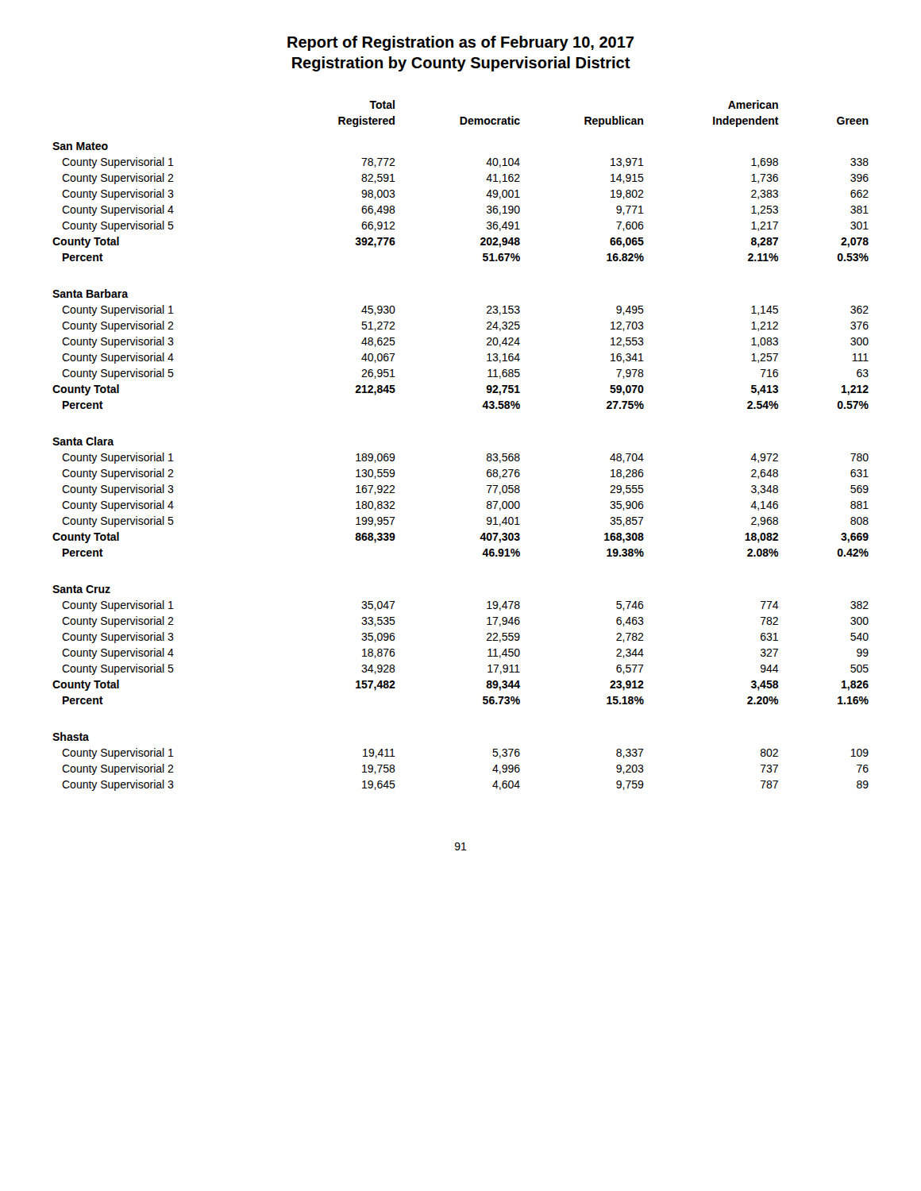Report of Registration as of February 10, 2017 Registration by County Supervisorial District
| | Total | | | American | |
| --- | --- | --- | --- | --- | --- |
| | Registered | Democratic | Republican | Independent | Green |
| San Mateo |
| County Supervisorial 1 | 78,772 | 40,104 | 13,971 | 1,698 | 338 |
| County Supervisorial 2 | 82,591 | 41,162 | 14,915 | 1,736 | 396 |
| County Supervisorial 3 | 98,003 | 49,001 | 19,802 | 2,383 | 662 |
| County Supervisorial 4 | 66,498 | 36,190 | 9,771 | 1,253 | 381 |
| County Supervisorial 5 | 66,912 | 36,491 | 7,606 | 1,217 | 301 |
| County Total | 392,776 | 202,948 | 66,065 | 8,287 | 2,078 |
| Percent | | 51.67% | 16.82% | 2.11% | 0.53% |
| Santa Barbara |
| County Supervisorial 1 | 45,930 | 23,153 | 9,495 | 1,145 | 362 |
| County Supervisorial 2 | 51,272 | 24,325 | 12,703 | 1,212 | 376 |
| County Supervisorial 3 | 48,625 | 20,424 | 12,553 | 1,083 | 300 |
| County Supervisorial 4 | 40,067 | 13,164 | 16,341 | 1,257 | 111 |
| County Supervisorial 5 | 26,951 | 11,685 | 7,978 | 716 | 63 |
| County Total | 212,845 | 92,751 | 59,070 | 5,413 | 1,212 |
| Percent | | 43.58% | 27.75% | 2.54% | 0.57% |
| Santa Clara |
| County Supervisorial 1 | 189,069 | 83,568 | 48,704 | 4,972 | 780 |
| County Supervisorial 2 | 130,559 | 68,276 | 18,286 | 2,648 | 631 |
| County Supervisorial 3 | 167,922 | 77,058 | 29,555 | 3,348 | 569 |
| County Supervisorial 4 | 180,832 | 87,000 | 35,906 | 4,146 | 881 |
| County Supervisorial 5 | 199,957 | 91,401 | 35,857 | 2,968 | 808 |
| County Total | 868,339 | 407,303 | 168,308 | 18,082 | 3,669 |
| Percent | | 46.91% | 19.38% | 2.08% | 0.42% |
| Santa Cruz |
| County Supervisorial 1 | 35,047 | 19,478 | 5,746 | 774 | 382 |
| County Supervisorial 2 | 33,535 | 17,946 | 6,463 | 782 | 300 |
| County Supervisorial 3 | 35,096 | 22,559 | 2,782 | 631 | 540 |
| County Supervisorial 4 | 18,876 | 11,450 | 2,344 | 327 | 99 |
| County Supervisorial 5 | 34,928 | 17,911 | 6,577 | 944 | 505 |
| County Total | 157,482 | 89,344 | 23,912 | 3,458 | 1,826 |
| Percent | | 56.73% | 15.18% | 2.20% | 1.16% |
| Shasta |
| County Supervisorial 1 | 19,411 | 5,376 | 8,337 | 802 | 109 |
| County Supervisorial 2 | 19,758 | 4,996 | 9,203 | 737 | 76 |
| County Supervisorial 3 | 19,645 | 4,604 | 9,759 | 787 | 89 |
91